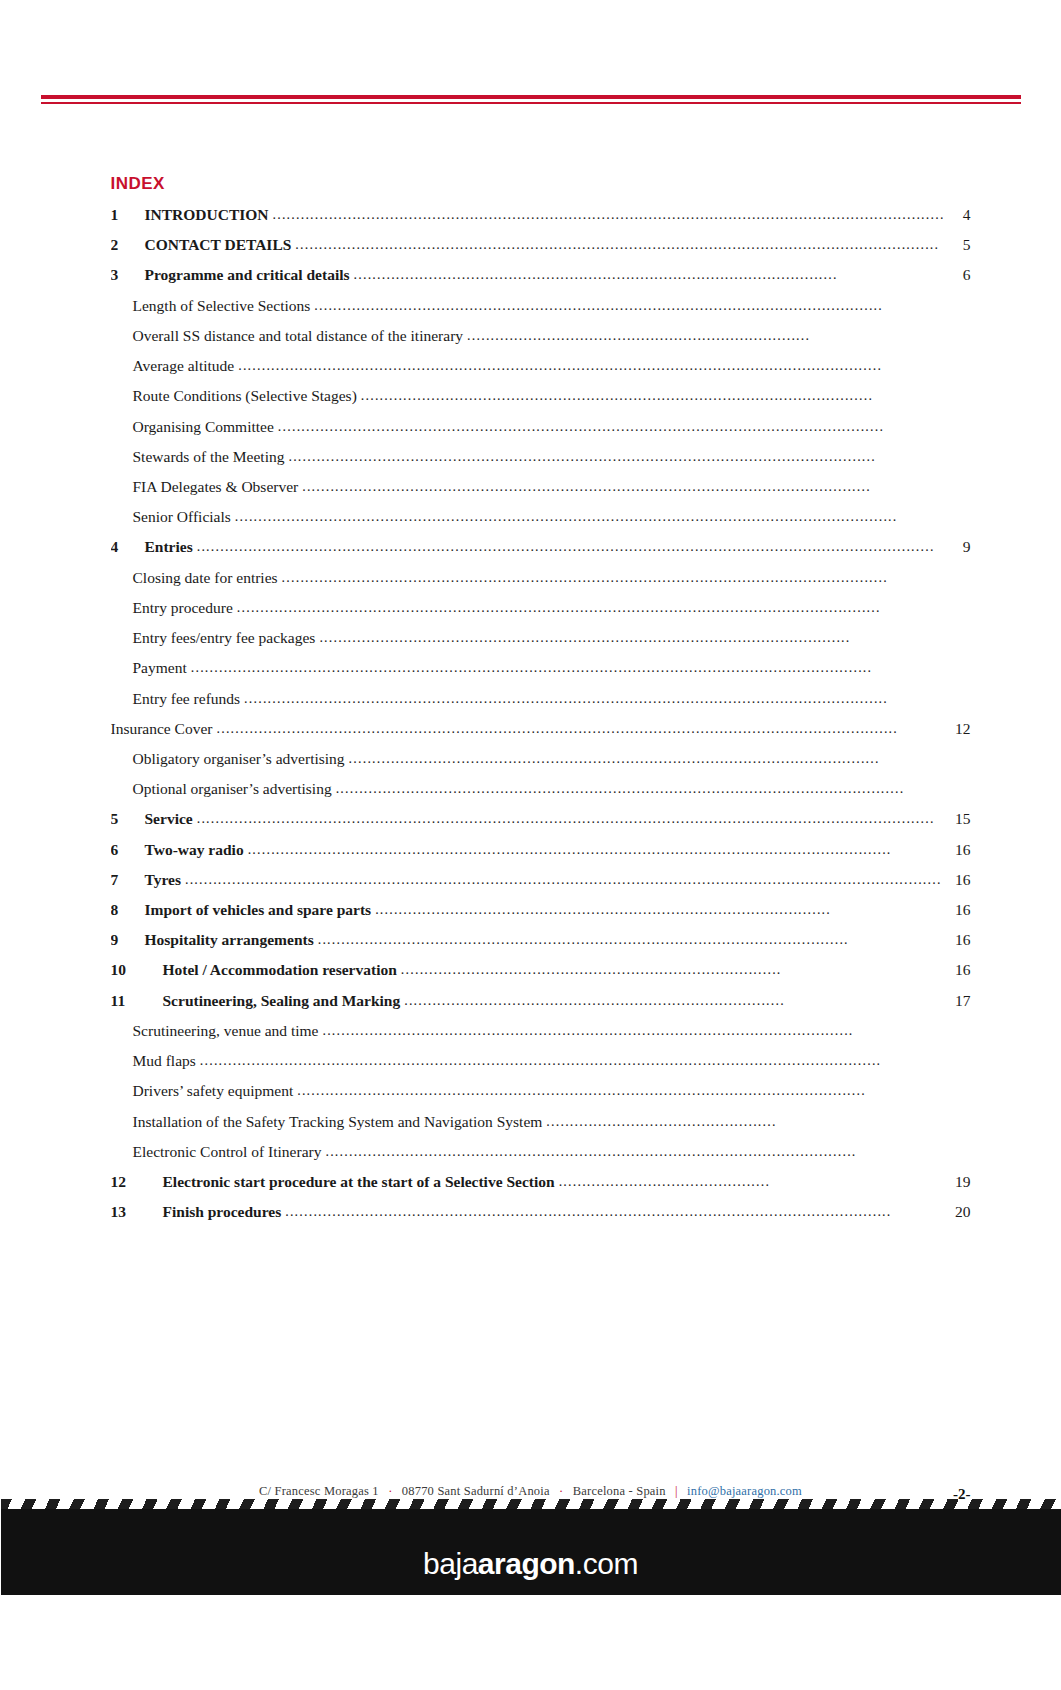INDEX
1 INTRODUCTION ................................................................................................................................................. 4
2 CONTACT DETAILS ......................................................................................................................................... 5
3 Programme and critical details ....................................................................................................... 6
Length of Selective Sections ......................................................................................................................... 7
Overall SS distance and total distance of the itinerary ......................................................................... 7
Average altitude ......................................................................................................................................... 7
Route Conditions (Selective Stages) ............................................................................................................. 7
Organising Committee ................................................................................................................................. 8
Stewards of the Meeting ............................................................................................................................. 8
FIA Delegates & Observer ......................................................................................................................... 8
Senior Officials ............................................................................................................................................. 8
4 Entries ............................................................................................................................................................. 9
Closing date for entries ................................................................................................................................. 9
Entry procedure ......................................................................................................................................... 9
Entry fees/entry fee packages ................................................................................................................. 11
Payment ................................................................................................................................................. 11
Entry fee refunds ......................................................................................................................................... 12
Insurance Cover ................................................................................................................................................. 12
Obligatory organiser’s advertising ................................................................................................................. 14
Optional organiser’s advertising ......................................................................................................................... 15
5 Service ............................................................................................................................................................. 15
6 Two-way radio ......................................................................................................................................... 16
7 Tyres ................................................................................................................................................................. 16
8 Import of vehicles and spare parts ................................................................................................. 16
9 Hospitality arrangements ................................................................................................................. 16
10 Hotel / Accommodation reservation ................................................................................. 16
11 Scrutineering, Sealing and Marking ................................................................................. 17
Scrutineering, venue and time ................................................................................................................. 17
Mud flaps ................................................................................................................................................. 17
Drivers’ safety equipment ......................................................................................................................... 17
Installation of the Safety Tracking System and Navigation System ................................................. 19
Electronic Control of Itinerary ................................................................................................................. 19
12 Electronic start procedure at the start of a Selective Section ............................................. 19
13 Finish procedures ................................................................................................................................. 20
C/ Francesc Moragas 1 · 08770 Sant Sadurní d’Anoia · Barcelona - Spain | info@bajaaragon.com
-2-
baja aragon.com